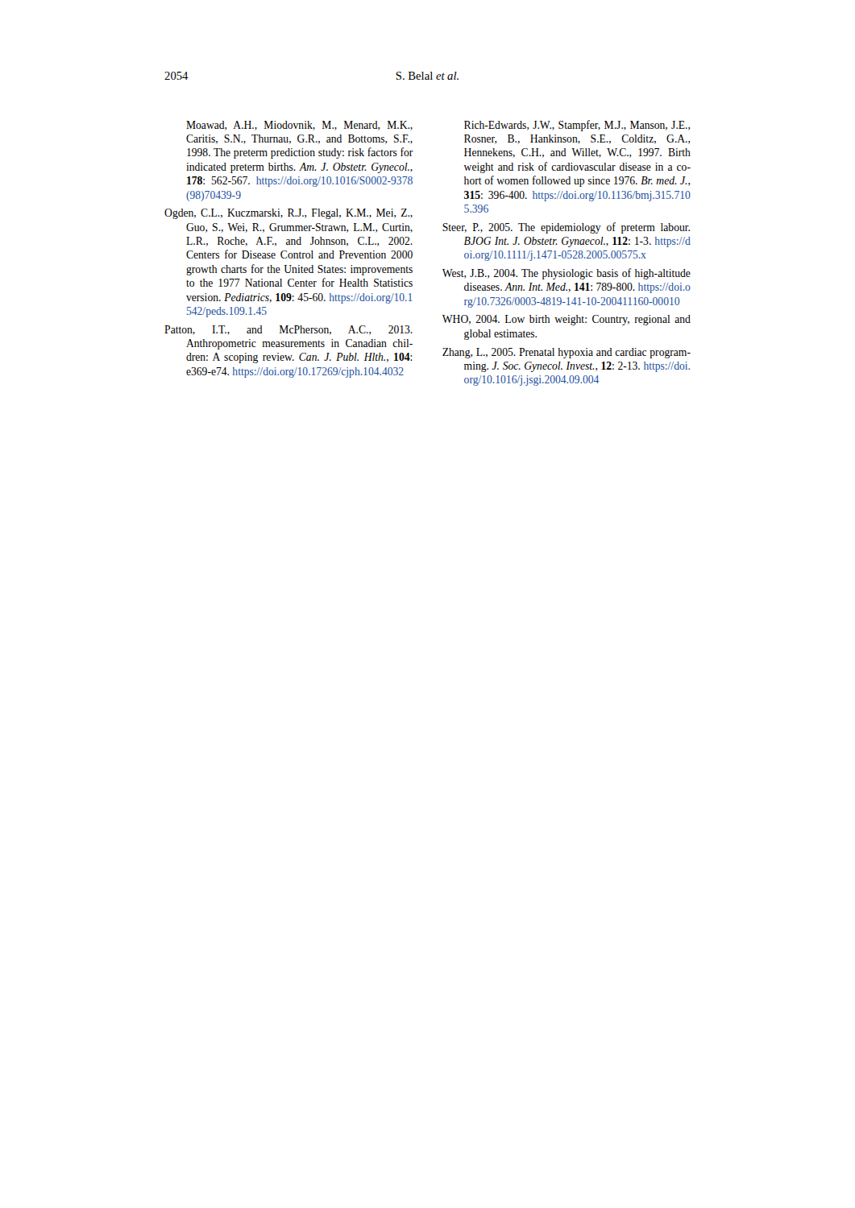2054
S. Belal et al.
Moawad, A.H., Miodovnik, M., Menard, M.K., Caritis, S.N., Thurnau, G.R., and Bottoms, S.F., 1998. The preterm prediction study: risk factors for indicated preterm births. Am. J. Obstetr. Gynecol., 178: 562-567. https://doi.org/10.1016/S0002-9378(98)70439-9
Ogden, C.L., Kuczmarski, R.J., Flegal, K.M., Mei, Z., Guo, S., Wei, R., Grummer-Strawn, L.M., Curtin, L.R., Roche, A.F., and Johnson, C.L., 2002. Centers for Disease Control and Prevention 2000 growth charts for the United States: improvements to the 1977 National Center for Health Statistics version. Pediatrics, 109: 45-60. https://doi.org/10.1542/peds.109.1.45
Patton, I.T., and McPherson, A.C., 2013. Anthropometric measurements in Canadian children: A scoping review. Can. J. Publ. Hlth., 104: e369-e74. https://doi.org/10.17269/cjph.104.4032
Rich-Edwards, J.W., Stampfer, M.J., Manson, J.E., Rosner, B., Hankinson, S.E., Colditz, G.A., Hennekens, C.H., and Willet, W.C., 1997. Birth weight and risk of cardiovascular disease in a cohort of women followed up since 1976. Br. med. J., 315: 396-400. https://doi.org/10.1136/bmj.315.7105.396
Steer, P., 2005. The epidemiology of preterm labour. BJOG Int. J. Obstetr. Gynaecol., 112: 1-3. https://doi.org/10.1111/j.1471-0528.2005.00575.x
West, J.B., 2004. The physiologic basis of high-altitude diseases. Ann. Int. Med., 141: 789-800. https://doi.org/10.7326/0003-4819-141-10-200411160-00010
WHO, 2004. Low birth weight: Country, regional and global estimates.
Zhang, L., 2005. Prenatal hypoxia and cardiac programming. J. Soc. Gynecol. Invest., 12: 2-13. https://doi.org/10.1016/j.jsgi.2004.09.004